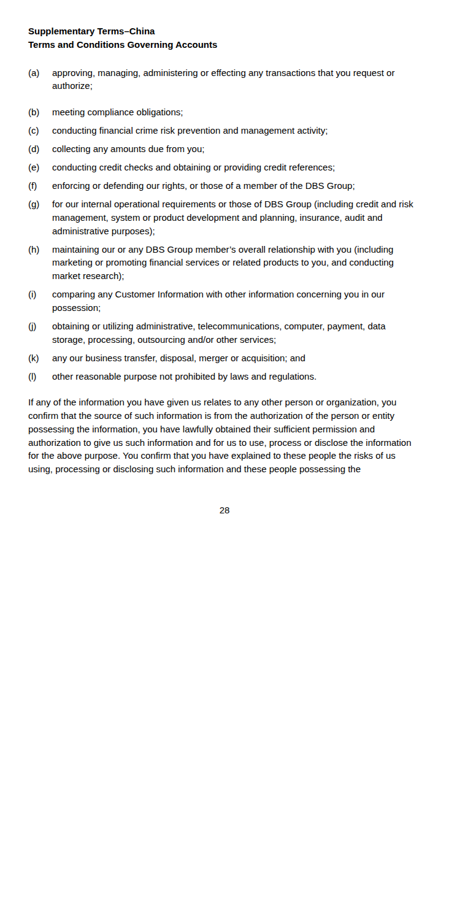Supplementary Terms–China Terms and Conditions Governing Accounts
approving, managing, administering or effecting any transactions that you request or authorize;
meeting compliance obligations;
conducting financial crime risk prevention and management activity;
collecting any amounts due from you;
conducting credit checks and obtaining or providing credit references;
enforcing or defending our rights, or those of a member of the DBS Group;
for our internal operational requirements or those of DBS Group (including credit and risk management, system or product development and planning, insurance, audit and administrative purposes);
maintaining our or any DBS Group member’s overall relationship with you (including marketing or promoting financial services or related products to you, and conducting market research);
comparing any Customer Information with other information concerning you in our possession;
obtaining or utilizing administrative, telecommunications, computer, payment, data storage, processing, outsourcing and/or other services;
any our business transfer, disposal, merger or acquisition; and
other reasonable purpose not prohibited by laws and regulations.
If any of the information you have given us relates to any other person or organization, you confirm that the source of such information is from the authorization of the person or entity possessing the information, you have lawfully obtained their sufficient permission and authorization to give us such information and for us to use, process or disclose the information for the above purpose. You confirm that you have explained to these people the risks of us using, processing or disclosing such information and these people possessing the
28